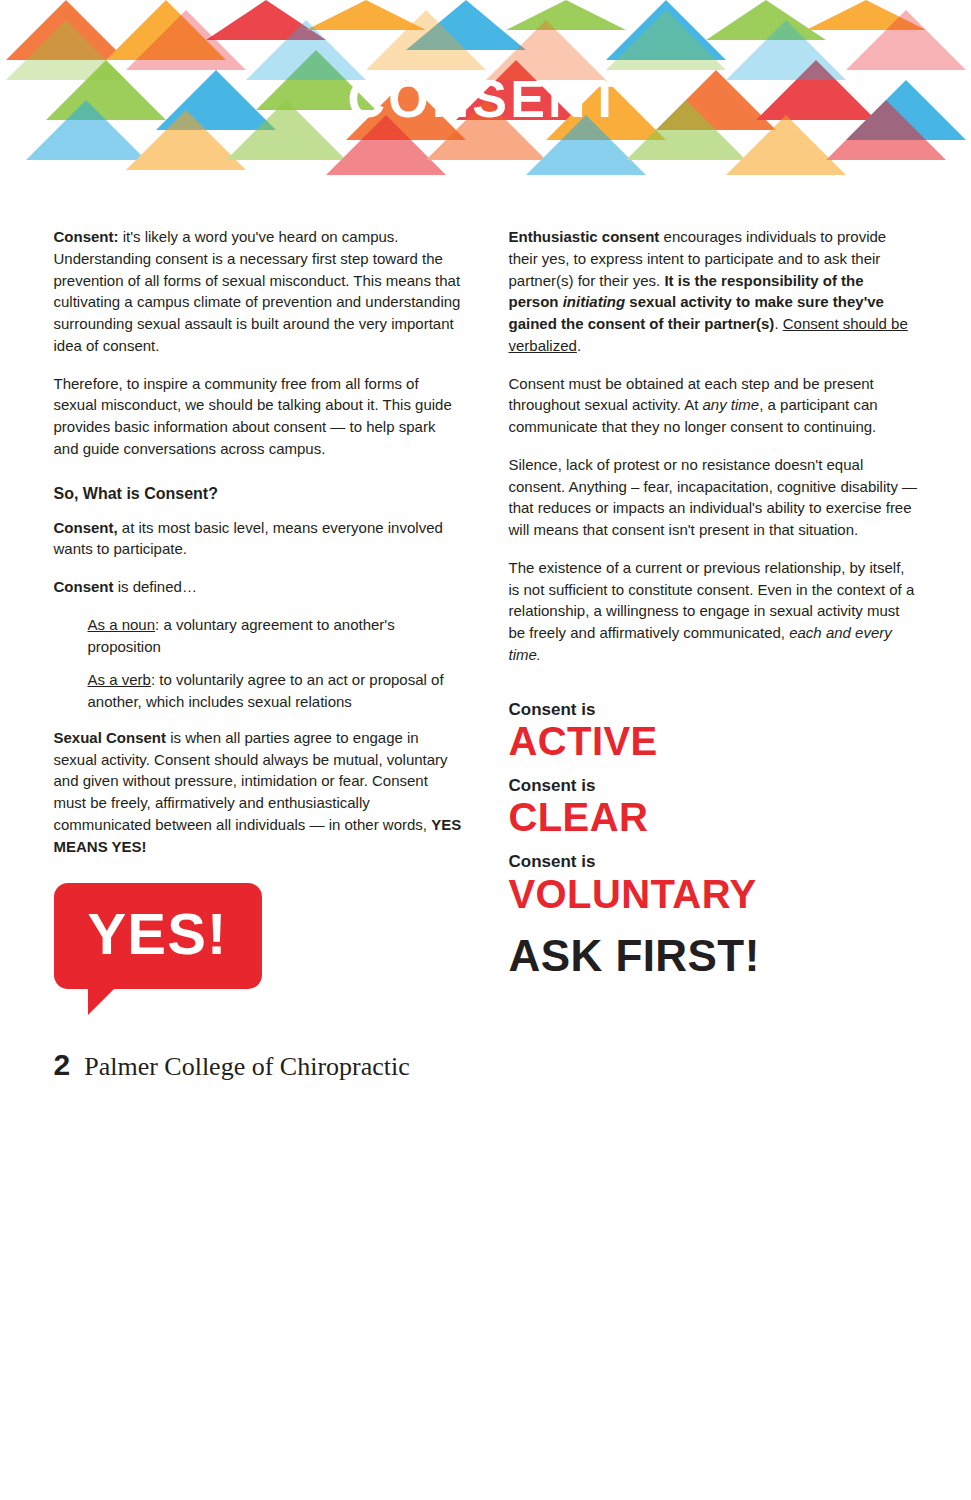Consent
Consent: it's likely a word you've heard on campus. Understanding consent is a necessary first step toward the prevention of all forms of sexual misconduct. This means that cultivating a campus climate of prevention and understanding surrounding sexual assault is built around the very important idea of consent.
Therefore, to inspire a community free from all forms of sexual misconduct, we should be talking about it. This guide provides basic information about consent — to help spark and guide conversations across campus.
So, What is Consent?
Consent, at its most basic level, means everyone involved wants to participate.
Consent is defined…
As a noun: a voluntary agreement to another's proposition
As a verb: to voluntarily agree to an act or proposal of another, which includes sexual relations
Sexual Consent is when all parties agree to engage in sexual activity. Consent should always be mutual, voluntary and given without pressure, intimidation or fear. Consent must be freely, affirmatively and enthusiastically communicated between all individuals — in other words, YES MEANS YES!
YES!
Enthusiastic consent encourages individuals to provide their yes, to express intent to participate and to ask their partner(s) for their yes. It is the responsibility of the person initiating sexual activity to make sure they've gained the consent of their partner(s). Consent should be verbalized.
Consent must be obtained at each step and be present throughout sexual activity. At any time, a participant can communicate that they no longer consent to continuing.
Silence, lack of protest or no resistance doesn't equal consent. Anything – fear, incapacitation, cognitive disability — that reduces or impacts an individual's ability to exercise free will means that consent isn't present in that situation.
The existence of a current or previous relationship, by itself, is not sufficient to constitute consent. Even in the context of a relationship, a willingness to engage in sexual activity must be freely and affirmatively communicated, each and every time.
Consent is
ACTIVE
Consent is
CLEAR
Consent is
VOLUNTARY
ASK FIRST!
2 Palmer College of Chiropractic